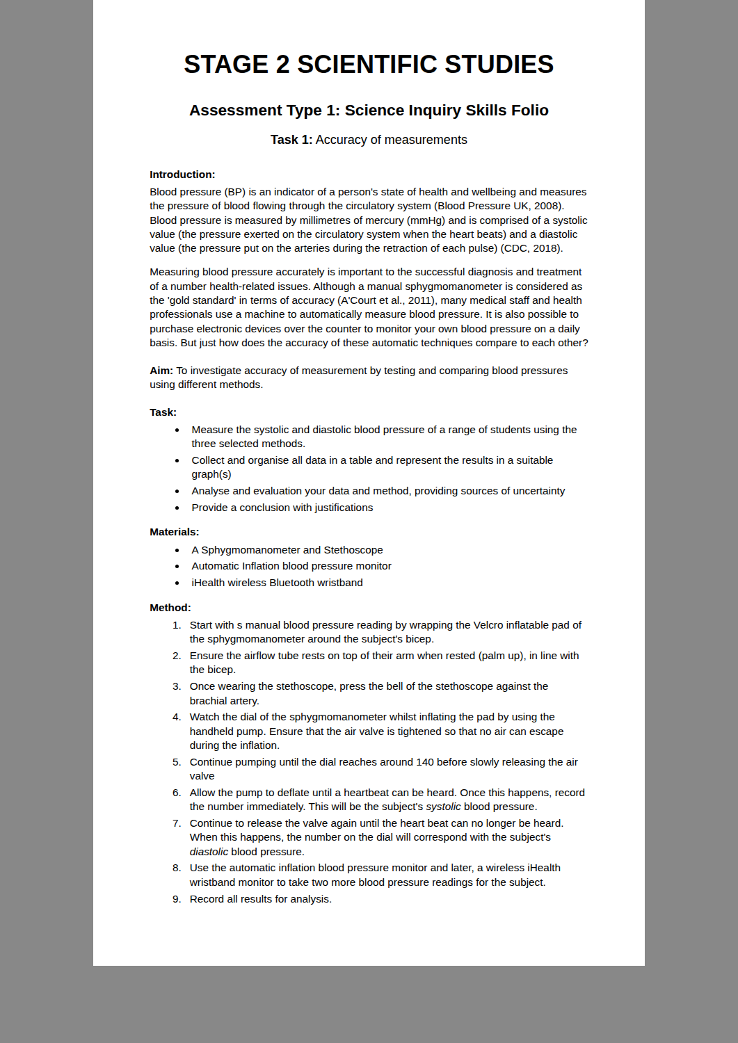STAGE 2 SCIENTIFIC STUDIES
Assessment Type 1: Science Inquiry Skills Folio
Task 1: Accuracy of measurements
Introduction:
Blood pressure (BP) is an indicator of a person's state of health and wellbeing and measures the pressure of blood flowing through the circulatory system (Blood Pressure UK, 2008). Blood pressure is measured by millimetres of mercury (mmHg) and is comprised of a systolic value (the pressure exerted on the circulatory system when the heart beats) and a diastolic value (the pressure put on the arteries during the retraction of each pulse) (CDC, 2018).
Measuring blood pressure accurately is important to the successful diagnosis and treatment of a number health-related issues. Although a manual sphygmomanometer is considered as the 'gold standard' in terms of accuracy (A'Court et al., 2011), many medical staff and health professionals use a machine to automatically measure blood pressure. It is also possible to purchase electronic devices over the counter to monitor your own blood pressure on a daily basis. But just how does the accuracy of these automatic techniques compare to each other?
Aim: To investigate accuracy of measurement by testing and comparing blood pressures using different methods.
Task:
Measure the systolic and diastolic blood pressure of a range of students using the three selected methods.
Collect and organise all data in a table and represent the results in a suitable graph(s)
Analyse and evaluation your data and method, providing sources of uncertainty
Provide a conclusion with justifications
Materials:
A Sphygmomanometer and Stethoscope
Automatic Inflation blood pressure monitor
iHealth wireless Bluetooth wristband
Method:
Start with s manual blood pressure reading by wrapping the Velcro inflatable pad of the sphygmomanometer around the subject's bicep.
Ensure the airflow tube rests on top of their arm when rested (palm up), in line with the bicep.
Once wearing the stethoscope, press the bell of the stethoscope against the brachial artery.
Watch the dial of the sphygmomanometer whilst inflating the pad by using the handheld pump. Ensure that the air valve is tightened so that no air can escape during the inflation.
Continue pumping until the dial reaches around 140 before slowly releasing the air valve
Allow the pump to deflate until a heartbeat can be heard. Once this happens, record the number immediately. This will be the subject's systolic blood pressure.
Continue to release the valve again until the heart beat can no longer be heard. When this happens, the number on the dial will correspond with the subject's diastolic blood pressure.
Use the automatic inflation blood pressure monitor and later, a wireless iHealth wristband monitor to take two more blood pressure readings for the subject.
Record all results for analysis.